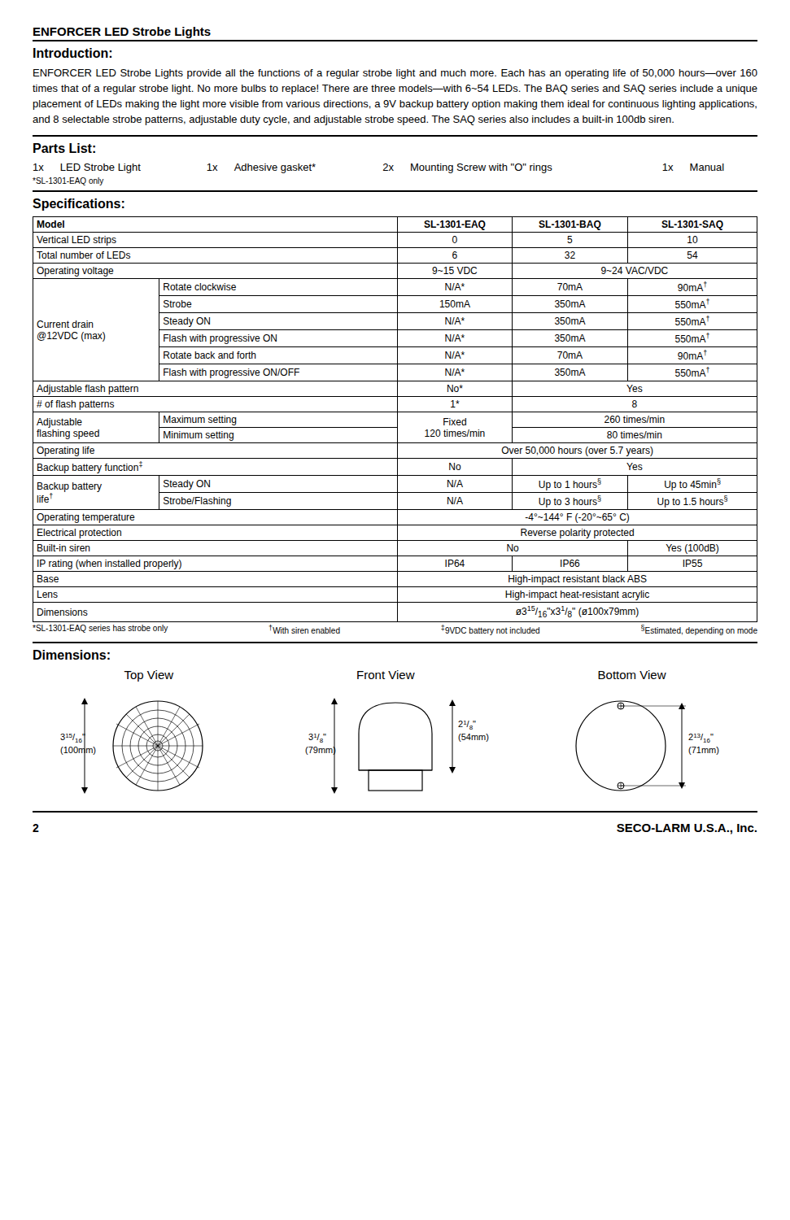ENFORCER LED Strobe Lights
Introduction:
ENFORCER LED Strobe Lights provide all the functions of a regular strobe light and much more. Each has an operating life of 50,000 hours—over 160 times that of a regular strobe light. No more bulbs to replace! There are three models—with 6~54 LEDs. The BAQ series and SAQ series include a unique placement of LEDs making the light more visible from various directions, a 9V backup battery option making them ideal for continuous lighting applications, and 8 selectable strobe patterns, adjustable duty cycle, and adjustable strobe speed. The SAQ series also includes a built-in 100db siren.
Parts List:
| 1x | LED Strobe Light | 1x | Adhesive gasket* | 2x | Mounting Screw with "O" rings | 1x | Manual |
*SL-1301-EAQ only
Specifications:
| Model | SL-1301-EAQ | SL-1301-BAQ | SL-1301-SAQ |
| --- | --- | --- | --- |
| Vertical LED strips | 0 | 5 | 10 |
| Total number of LEDs | 6 | 32 | 54 |
| Operating voltage | 9~15 VDC | 9~24 VAC/VDC |
| Current drain @12VDC (max) | Rotate clockwise | N/A* | 70mA | 90mA † |
| Strobe | 150mA | 350mA | 550mA † |
| Steady ON | N/A* | 350mA | 550mA † |
| Flash with progressive ON | N/A* | 350mA | 550mA † |
| Rotate back and forth | N/A* | 70mA | 90mA † |
| Flash with progressive ON/OFF | N/A* | 350mA | 550mA † |
| Adjustable flash pattern | No* | Yes |
| # of flash patterns | 1* | 8 |
| Adjustable flashing speed | Maximum setting | Fixed 120 times/min | 260 times/min |
| Minimum setting | 80 times/min |
| Operating life | Over 50,000 hours (over 5.7 years) |
| Backup battery function ‡ | No | Yes |
| Backup battery life † | Steady ON | N/A | Up to 1 hours § | Up to 45min § |
| Strobe/Flashing | N/A | Up to 3 hours § | Up to 1.5 hours § |
| Operating temperature | -4°~144° F (-20°~65° C) |
| Electrical protection | Reverse polarity protected |
| Built-in siren | No | Yes (100dB) |
| IP rating (when installed properly) | IP64 | IP66 | IP55 |
| Base | High-impact resistant black ABS |
| Lens | High-impact heat-resistant acrylic |
| Dimensions | ø3 15 / 16 "x3 1 / 8 " (ø100x79mm) |
*SL-1301-EAQ series has strobe only †With siren enabled ‡9VDC battery not included §Estimated, depending on mode
Dimensions:
Top View
Front View
Bottom View
315/16" (100mm)
31/8" (79mm) 21/8" (54mm)
213/16" (71mm)
2
SECO-LARM U.S.A., Inc.